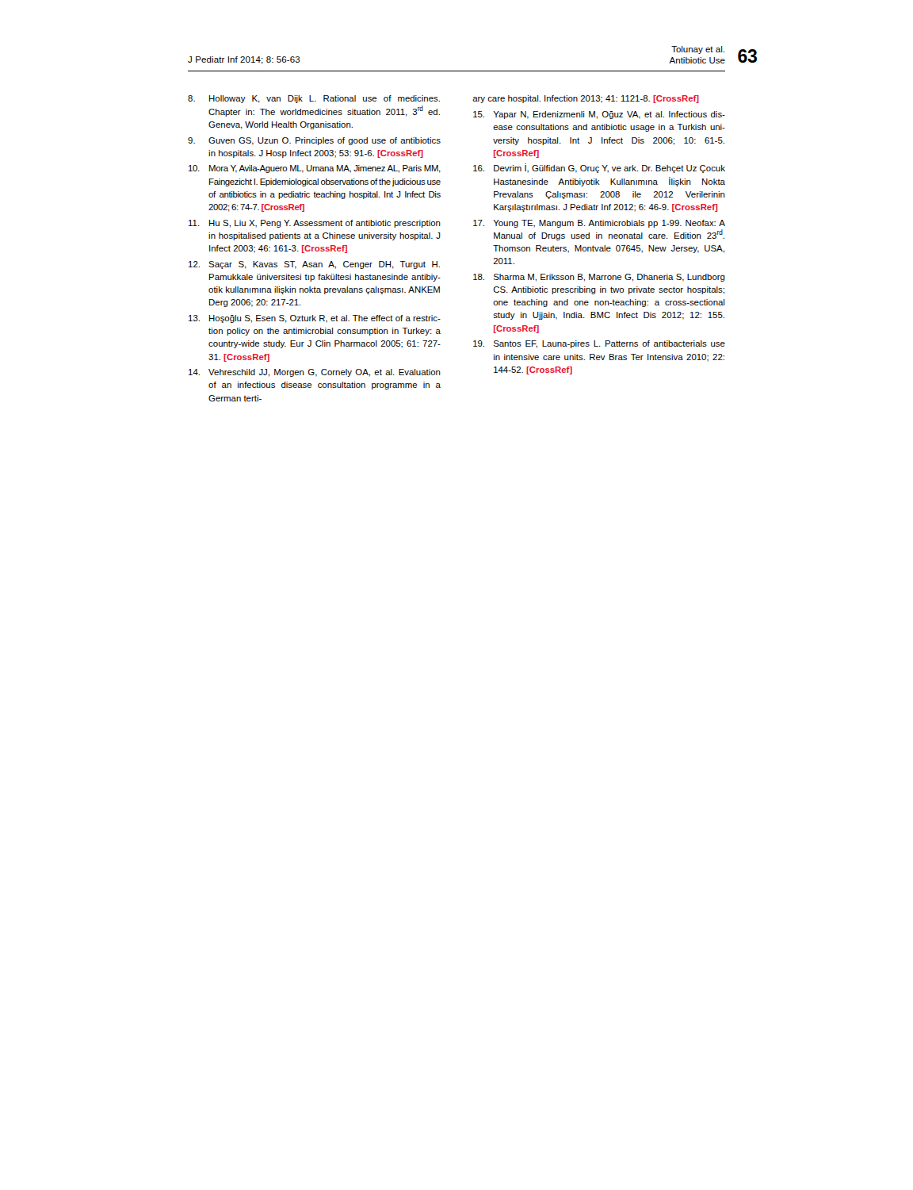J Pediatr Inf 2014; 8: 56-63
Tolunay et al. Antibiotic Use
63
8. Holloway K, van Dijk L. Rational use of medicines. Chapter in: The worldmedicines situation 2011, 3rd ed. Geneva, World Health Organisation.
9. Guven GS, Uzun O. Principles of good use of antibiotics in hospitals. J Hosp Infect 2003; 53: 91-6. [CrossRef]
10. Mora Y, Avila-Aguero ML, Umana MA, Jimenez AL, Paris MM, Faingezicht I. Epidemiological observations of the judicious use of antibiotics in a pediatric teaching hospital. Int J Infect Dis 2002; 6: 74-7. [CrossRef]
11. Hu S, Liu X, Peng Y. Assessment of antibiotic prescription in hospitalised patients at a Chinese university hospital. J Infect 2003; 46: 161-3. [CrossRef]
12. Saçar S, Kavas ST, Asan A, Cenger DH, Turgut H. Pamukkale üniversitesi tıp fakültesi hastanesinde antibiyotik kullanımına ilişkin nokta prevalans çalışması. ANKEM Derg 2006; 20: 217-21.
13. Hoşoğlu S, Esen S, Ozturk R, et al. The effect of a restriction policy on the antimicrobial consumption in Turkey: a country-wide study. Eur J Clin Pharmacol 2005; 61: 727-31. [CrossRef]
14. Vehreschild JJ, Morgen G, Cornely OA, et al. Evaluation of an infectious disease consultation programme in a German terti-
ary care hospital. Infection 2013; 41: 1121-8. [CrossRef]
15. Yapar N, Erdenizmenli M, Oğuz VA, et al. Infectious disease consultations and antibiotic usage in a Turkish university hospital. Int J Infect Dis 2006; 10: 61-5. [CrossRef]
16. Devrim İ, Gülfidan G, Oruç Y, ve ark. Dr. Behçet Uz Çocuk Hastanesinde Antibiyotik Kullanımına İlişkin Nokta Prevalans Çalışması: 2008 ile 2012 Verilerinin Karşılaştırılması. J Pediatr Inf 2012; 6: 46-9. [CrossRef]
17. Young TE, Mangum B. Antimicrobials pp 1-99. Neofax: A Manual of Drugs used in neonatal care. Edition 23rd. Thomson Reuters, Montvale 07645, New Jersey, USA, 2011.
18. Sharma M, Eriksson B, Marrone G, Dhaneria S, Lundborg CS. Antibiotic prescribing in two private sector hospitals; one teaching and one non-teaching: a cross-sectional study in Ujjain, India. BMC Infect Dis 2012; 12: 155. [CrossRef]
19. Santos EF, Launa-pires L. Patterns of antibacterials use in intensive care units. Rev Bras Ter Intensiva 2010; 22: 144-52. [CrossRef]